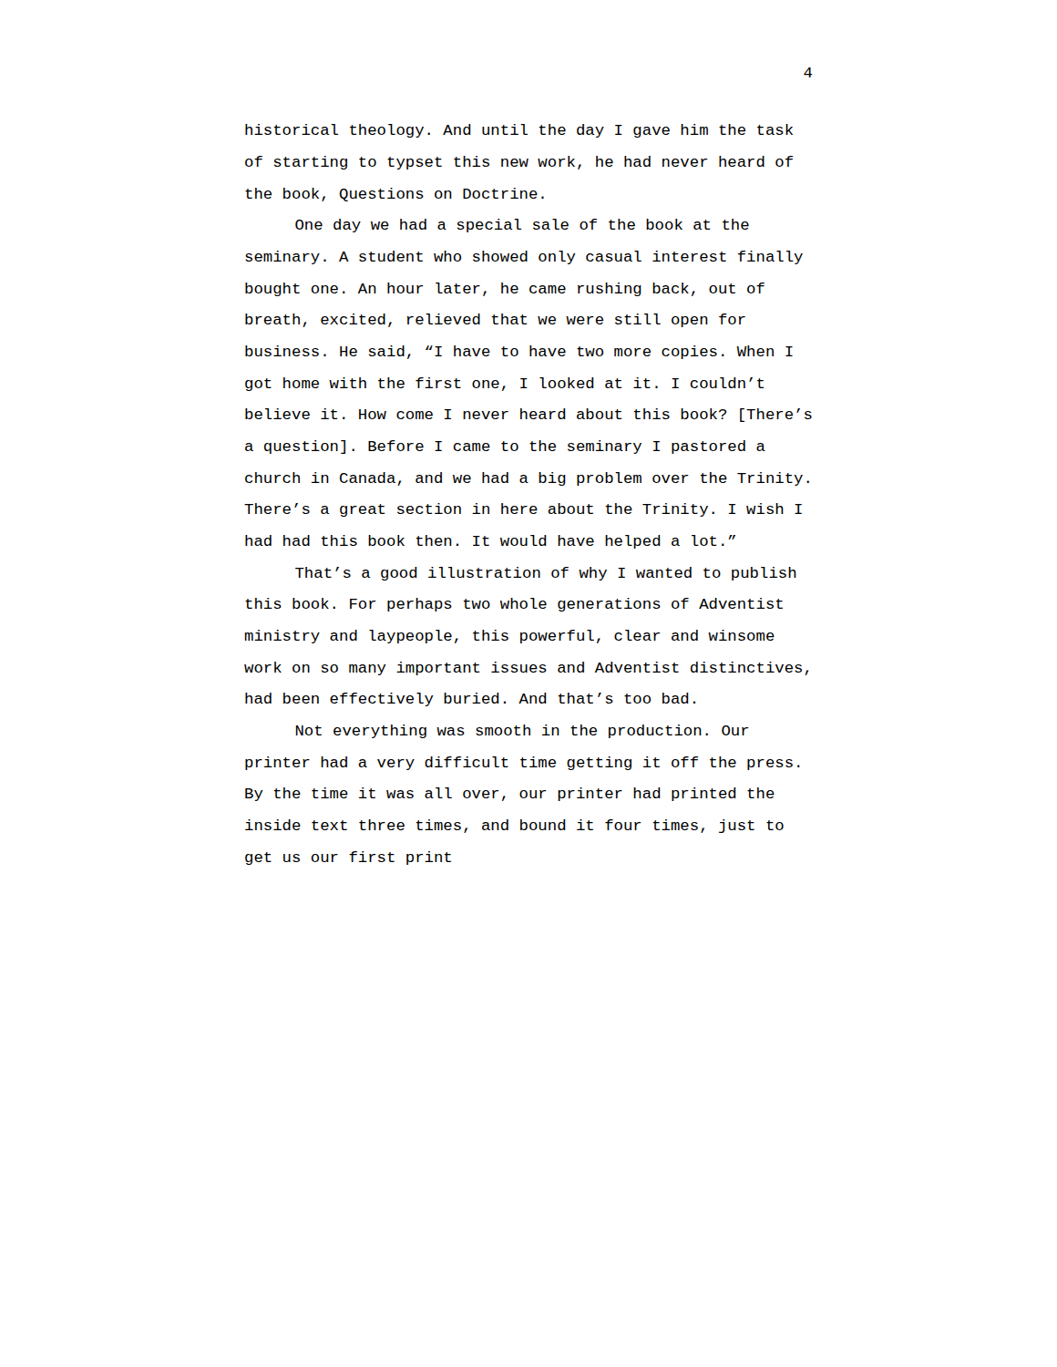4
historical theology. And until the day I gave him the task of starting to typset this new work, he had never heard of the book, Questions on Doctrine.
One day we had a special sale of the book at the seminary. A student who showed only casual interest finally bought one. An hour later, he came rushing back, out of breath, excited, relieved that we were still open for business. He said, “I have to have two more copies. When I got home with the first one, I looked at it. I couldn’t believe it. How come I never heard about this book? [There’s a question]. Before I came to the seminary I pastored a church in Canada, and we had a big problem over the Trinity. There’s a great section in here about the Trinity. I wish I had had this book then. It would have helped a lot.”
That’s a good illustration of why I wanted to publish this book. For perhaps two whole generations of Adventist ministry and laypeople, this powerful, clear and winsome work on so many important issues and Adventist distinctives, had been effectively buried. And that’s too bad.
Not everything was smooth in the production. Our printer had a very difficult time getting it off the press. By the time it was all over, our printer had printed the inside text three times, and bound it four times, just to get us our first print